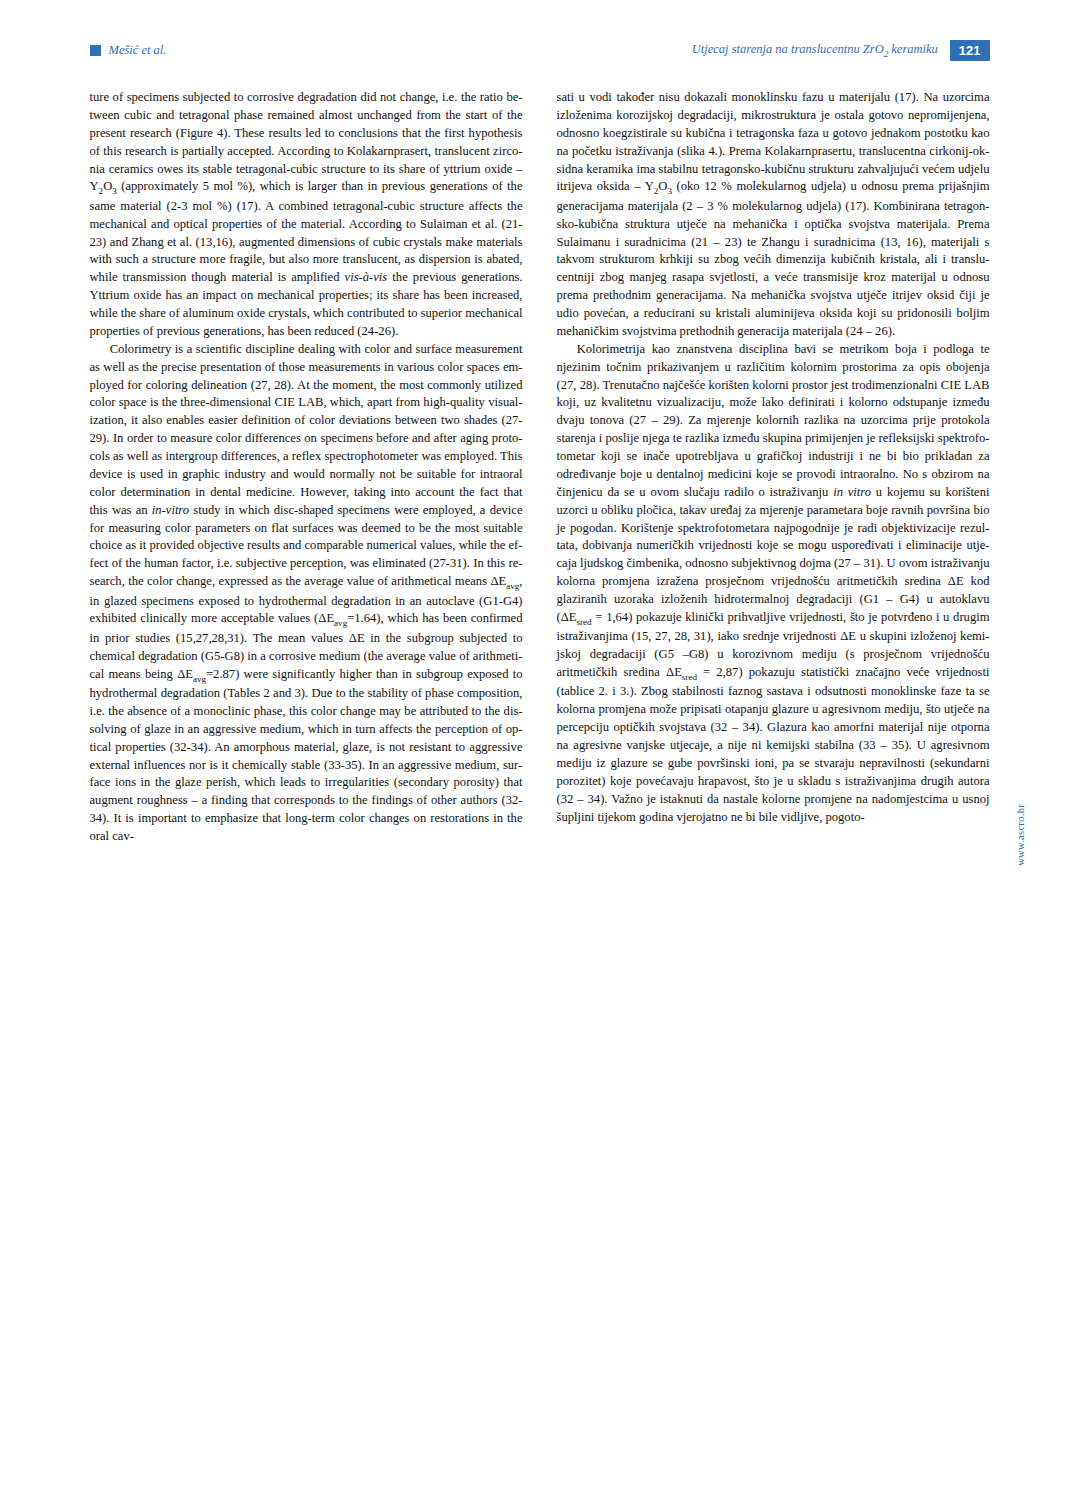Mešić et al.
Utjecaj starenja na translucentnu ZrO2 keramiku 121
ture of specimens subjected to corrosive degradation did not change, i.e. the ratio between cubic and tetragonal phase remained almost unchanged from the start of the present research (Figure 4). These results led to conclusions that the first hypothesis of this research is partially accepted. According to Kolakarnprasert, translucent zirconia ceramics owes its stable tetragonal-cubic structure to its share of yttrium oxide – Y2O3 (approximately 5 mol %), which is larger than in previous generations of the same material (2-3 mol %) (17). A combined tetragonal-cubic structure affects the mechanical and optical properties of the material. According to Sulaiman et al. (21-23) and Zhang et al. (13,16), augmented dimensions of cubic crystals make materials with such a structure more fragile, but also more translucent, as dispersion is abated, while transmission though material is amplified vis-à-vis the previous generations. Yttrium oxide has an impact on mechanical properties; its share has been increased, while the share of aluminum oxide crystals, which contributed to superior mechanical properties of previous generations, has been reduced (24-26).
Colorimetry is a scientific discipline dealing with color and surface measurement as well as the precise presentation of those measurements in various color spaces employed for coloring delineation (27, 28). At the moment, the most commonly utilized color space is the three-dimensional CIE LAB, which, apart from high-quality visualization, it also enables easier definition of color deviations between two shades (27-29). In order to measure color differences on specimens before and after aging protocols as well as intergroup differences, a reflex spectrophotometer was employed. This device is used in graphic industry and would normally not be suitable for intraoral color determination in dental medicine. However, taking into account the fact that this was an in-vitro study in which disc-shaped specimens were employed, a device for measuring color parameters on flat surfaces was deemed to be the most suitable choice as it provided objective results and comparable numerical values, while the effect of the human factor, i.e. subjective perception, was eliminated (27-31). In this research, the color change, expressed as the average value of arithmetical means ΔEavg, in glazed specimens exposed to hydrothermal degradation in an autoclave (G1-G4) exhibited clinically more acceptable values (ΔEavg=1.64), which has been confirmed in prior studies (15,27,28,31). The mean values ΔE in the subgroup subjected to chemical degradation (G5-G8) in a corrosive medium (the average value of arithmetical means being ΔEavg=2.87) were significantly higher than in subgroup exposed to hydrothermal degradation (Tables 2 and 3). Due to the stability of phase composition, i.e. the absence of a monoclinic phase, this color change may be attributed to the dissolving of glaze in an aggressive medium, which in turn affects the perception of optical properties (32-34). An amorphous material, glaze, is not resistant to aggressive external influences nor is it chemically stable (33-35). In an aggressive medium, surface ions in the glaze perish, which leads to irregularities (secondary porosity) that augment roughness – a finding that corresponds to the findings of other authors (32-34). It is important to emphasize that long-term color changes on restorations in the oral cav-
sati u vodi također nisu dokazali monoklinsku fazu u materijalu (17). Na uzorcima izloženima korozijskoj degradaciji, mikrostruktura je ostala gotovo nepromijenjena, odnosno koegzistirale su kubična i tetragonska faza u gotovo jednakom postotku kao na početku istraživanja (slika 4.). Prema Kolakarnprasertu, translucentna cirkonij-oksidna keramika ima stabilnu tetragonsko-kubičnu strukturu zahvaljujući većem udjelu itrijeva oksida – Y2O3 (oko 12 % molekularnog udjela) u odnosu prema prijašnjim generacijama materijala (2 – 3 % molekularnog udjela) (17). Kombinirana tetragonsko-kubična struktura utječe na mehanička i optička svojstva materijala. Prema Sulaimanu i suradnicima (21 – 23) te Zhangu i suradnicima (13, 16), materijali s takvom strukturom krhkiji su zbog većih dimenzija kubičnih kristala, ali i translucentniji zbog manjeg rasapa svjetlosti, a veće transmisije kroz materijal u odnosu prema prethodnim generacijama. Na mehanička svojstva utječe itrijev oksid čiji je udio povećan, a reducirani su kristali aluminijeva oksida koji su pridonosili boljim mehaničkim svojstvima prethodnih generacija materijala (24 – 26).
Kolorimetrija kao znanstvena disciplina bavi se metrikom boja i podloga te njezinim točnim prikazivanjem u različitim kolornim prostorima za opis obojenja (27, 28). Trenutačno najčešće korišten kolorni prostor jest trodimenzionalni CIE LAB koji, uz kvalitetnu vizualizaciju, može lako definirati i kolorno odstupanje između dvaju tonova (27 – 29). Za mjerenje kolornih razlika na uzorcima prije protokola starenja i poslije njega te razlika između skupina primijenjen je refleksijski spektrofotometar koji se inače upotrebljava u grafičkoj industriji i ne bi bio prikladan za određivanje boje u dentalnoj medicini koje se provodi intraoralno. No s obzirom na činjenicu da se u ovom slučaju radilo o istraživanju in vitro u kojemu su korišteni uzorci u obliku pločica, takav uređaj za mjerenje parametara boje ravnih površina bio je pogodan. Korištenje spektrofotometara najpogodnije je radi objektivizacije rezultata, dobivanja numeričkih vrijednosti koje se mogu uspoređivati i eliminacije utjecaja ljudskog čimbenika, odnosno subjektivnog dojma (27 – 31). U ovom istraživanju kolorna promjena izražena prosječnom vrijednošću aritmetičkih sredina ΔE kod glaziranih uzoraka izloženih hidrotermalnoj degradaciji (G1 – G4) u autoklavu (ΔEsred = 1,64) pokazuje klinički prihvatljive vrijednosti, što je potvrđeno i u drugim istraživanjima (15, 27, 28, 31), iako srednje vrijednosti ΔE u skupini izloženoj kemijskoj degradaciji (G5 –G8) u korozivnom mediju (s prosječnom vrijednošću aritmetičkih sredina ΔEsred = 2,87) pokazuju statistički značajno veće vrijednosti (tablice 2. i 3.). Zbog stabilnosti faznog sastava i odsutnosti monoklinske faze ta se kolorna promjena može pripisati otapanju glazure u agresivnom mediju, što utječe na percepciju optičkih svojstava (32 – 34). Glazura kao amorfni materijal nije otporna na agresivne vanjske utjecaje, a nije ni kemijski stabilna (33 – 35). U agresivnom mediju iz glazure se gube površinski ioni, pa se stvaraju nepravilnosti (sekundarni porozitet) koje povećavaju hrapavost, što je u skladu s istraživanjima drugih autora (32 – 34). Važno je istaknuti da nastale kolorne promjene na nadomjestcima u usnoj šupljini tijekom godina vjerojatno ne bi bile vidljive, pogoto-
www.ascro.hr